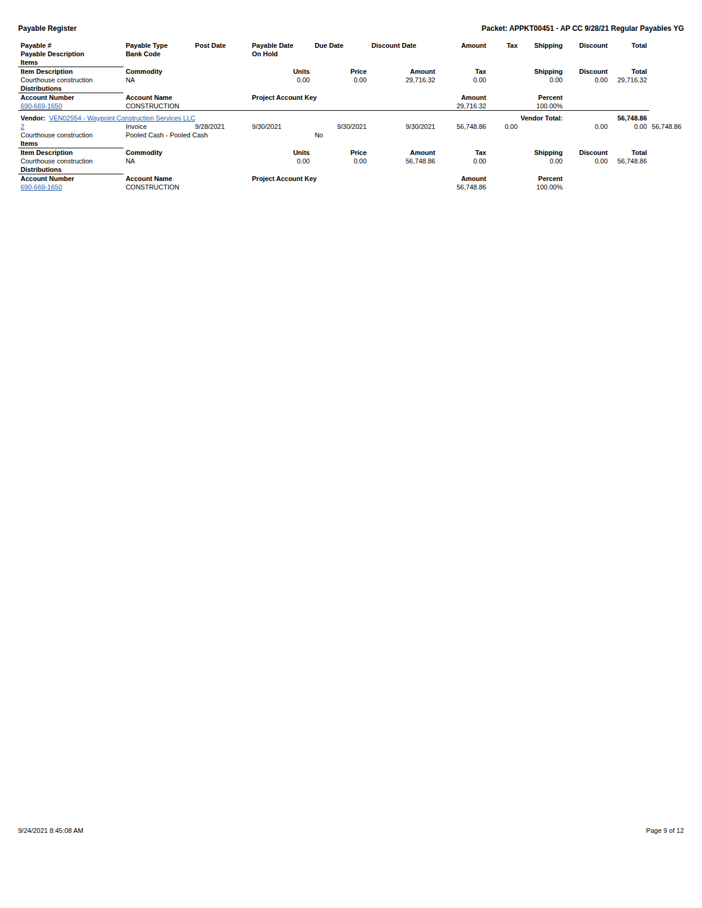Payable Register
Packet: APPKT00451 - AP CC 9/28/21 Regular Payables YG
| Payable # | Payable Type | Post Date | Payable Date | Due Date | Discount Date | Amount | Tax | Shipping | Discount | Total |
| Payable Description | Bank Code | On Hold | |
| Items | |
| Item Description | Commodity | Units | Price | Amount | Tax | Shipping | Discount | Total |
| Courthouse construction | NA | 0.00 | 0.00 | 29,716.32 | 0.00 | 0.00 | 0.00 | 29,716.32 |
| Distributions | |
| Account Number | Account Name | Project Account Key | Amount | Percent | |
| 690-669-1650 | CONSTRUCTION | | 29,716.32 | 100.00% | |
| Vendor: VEN02554 - Waypoint Construction Services LLC | Vendor Total: | 56,748.86 |
| 2 | Invoice | 9/28/2021 | 9/30/2021 | 9/30/2021 | 9/30/2021 | 56,748.86 | 0.00 | 0.00 | 0.00 | 56,748.86 |
| Courthouse construction | Pooled Cash - Pooled Cash | No | |
| Items | |
| Item Description | Commodity | Units | Price | Amount | Tax | Shipping | Discount | Total |
| Courthouse construction | NA | 0.00 | 0.00 | 56,748.86 | 0.00 | 0.00 | 0.00 | 56,748.86 |
| Distributions | |
| Account Number | Account Name | Project Account Key | Amount | Percent | |
| 690-669-1650 | CONSTRUCTION | | 56,748.86 | 100.00% | |
9/24/2021 8:45:08 AM
Page 9 of 12